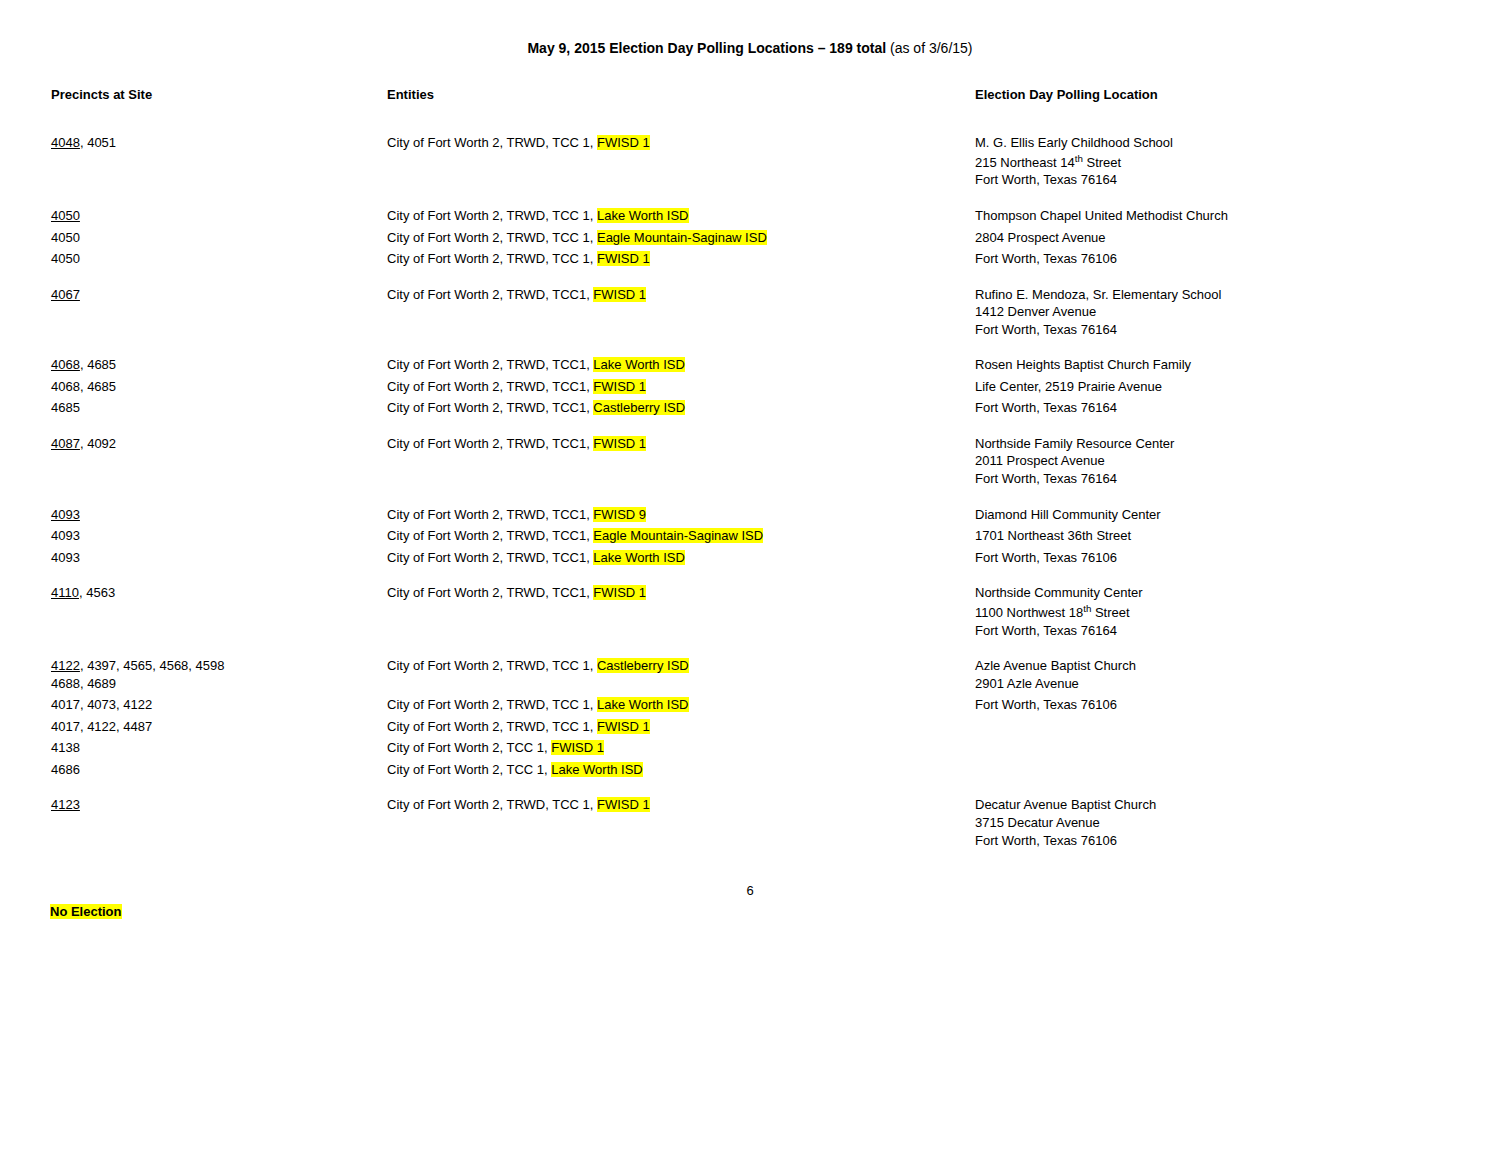May 9, 2015 Election Day Polling Locations – 189 total (as of 3/6/15)
| Precincts at Site | Entities | Election Day Polling Location |
| --- | --- | --- |
| 4048 , 4051 | City of Fort Worth 2, TRWD, TCC 1, FWISD 1 | M. G. Ellis Early Childhood School 215 Northeast 14 th Street Fort Worth, Texas 76164 |
| 4050 | City of Fort Worth 2, TRWD, TCC 1, Lake Worth ISD | Thompson Chapel United Methodist Church |
| 4050 | City of Fort Worth 2, TRWD, TCC 1, Eagle Mountain-Saginaw ISD | 2804 Prospect Avenue |
| 4050 | City of Fort Worth 2, TRWD, TCC 1, FWISD 1 | Fort Worth, Texas 76106 |
| 4067 | City of Fort Worth 2, TRWD, TCC1, FWISD 1 | Rufino E. Mendoza, Sr. Elementary School 1412 Denver Avenue Fort Worth, Texas 76164 |
| 4068 , 4685 | City of Fort Worth 2, TRWD, TCC1, Lake Worth ISD | Rosen Heights Baptist Church Family |
| 4068, 4685 | City of Fort Worth 2, TRWD, TCC1, FWISD 1 | Life Center, 2519 Prairie Avenue |
| 4685 | City of Fort Worth 2, TRWD, TCC1, Castleberry ISD | Fort Worth, Texas 76164 |
| 4087 , 4092 | City of Fort Worth 2, TRWD, TCC1, FWISD 1 | Northside Family Resource Center 2011 Prospect Avenue Fort Worth, Texas 76164 |
| 4093 | City of Fort Worth 2, TRWD, TCC1, FWISD 9 | Diamond Hill Community Center |
| 4093 | City of Fort Worth 2, TRWD, TCC1, Eagle Mountain-Saginaw ISD | 1701 Northeast 36th Street |
| 4093 | City of Fort Worth 2, TRWD, TCC1, Lake Worth ISD | Fort Worth, Texas 76106 |
| 4110 , 4563 | City of Fort Worth 2, TRWD, TCC1, FWISD 1 | Northside Community Center 1100 Northwest 18 th Street Fort Worth, Texas 76164 |
| 4122 , 4397, 4565, 4568, 4598 4688, 4689 | City of Fort Worth 2, TRWD, TCC 1, Castleberry ISD | Azle Avenue Baptist Church 2901 Azle Avenue |
| 4017, 4073, 4122 | City of Fort Worth 2, TRWD, TCC 1, Lake Worth ISD | Fort Worth, Texas 76106 |
| 4017, 4122, 4487 | City of Fort Worth 2, TRWD, TCC 1, FWISD 1 | |
| 4138 | City of Fort Worth 2, TCC 1, FWISD 1 | |
| 4686 | City of Fort Worth 2, TCC 1, Lake Worth ISD | |
| 4123 | City of Fort Worth 2, TRWD, TCC 1, FWISD 1 | Decatur Avenue Baptist Church 3715 Decatur Avenue Fort Worth, Texas 76106 |
6
No Election